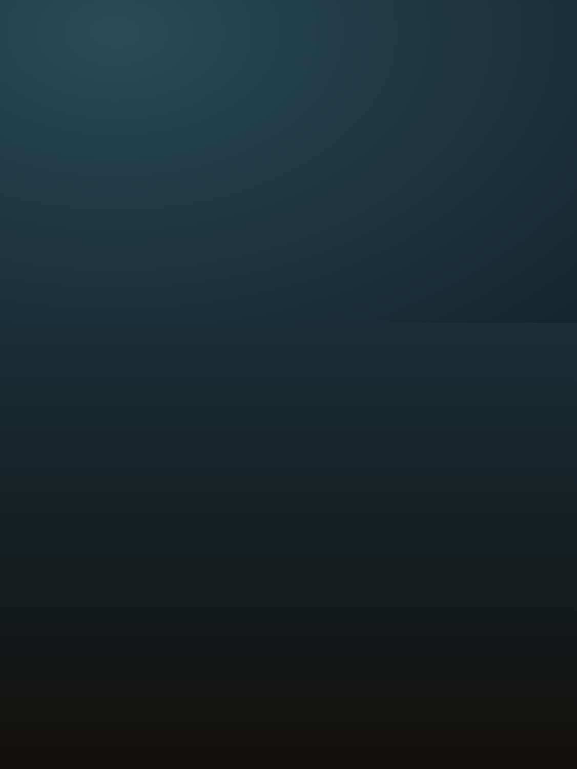A towering, chaotic sculpture made of hundreds of stacked wooden chairs, lit from within, photographed from below against a dark teal night sky. A person's silhouette with a raised arm appears in the lower left foreground.